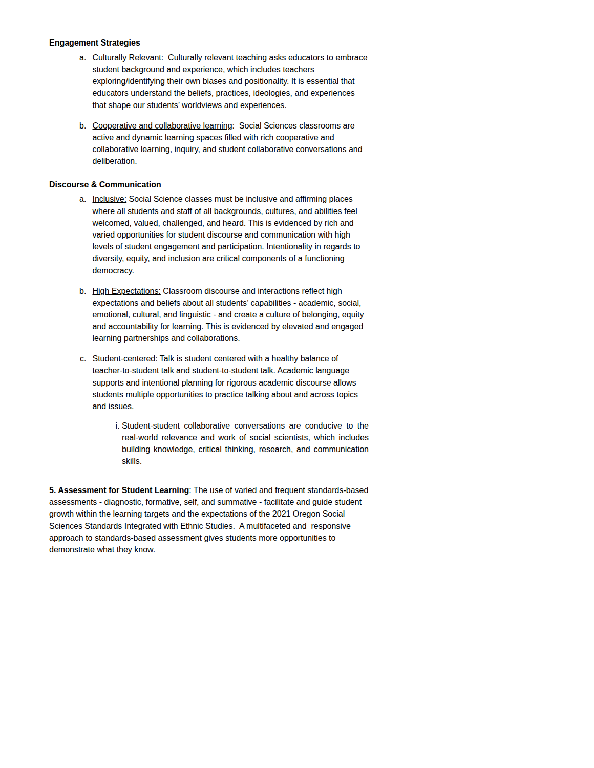Engagement Strategies
Culturally Relevant: Culturally relevant teaching asks educators to embrace student background and experience, which includes teachers exploring/identifying their own biases and positionality. It is essential that educators understand the beliefs, practices, ideologies, and experiences that shape our students’ worldviews and experiences.
Cooperative and collaborative learning: Social Sciences classrooms are active and dynamic learning spaces filled with rich cooperative and collaborative learning, inquiry, and student collaborative conversations and deliberation.
Discourse & Communication
Inclusive: Social Science classes must be inclusive and affirming places where all students and staff of all backgrounds, cultures, and abilities feel welcomed, valued, challenged, and heard. This is evidenced by rich and varied opportunities for student discourse and communication with high levels of student engagement and participation. Intentionality in regards to diversity, equity, and inclusion are critical components of a functioning democracy.
High Expectations: Classroom discourse and interactions reflect high expectations and beliefs about all students’ capabilities - academic, social, emotional, cultural, and linguistic - and create a culture of belonging, equity and accountability for learning. This is evidenced by elevated and engaged learning partnerships and collaborations.
Student-centered: Talk is student centered with a healthy balance of teacher-to-student talk and student-to-student talk. Academic language supports and intentional planning for rigorous academic discourse allows students multiple opportunities to practice talking about and across topics and issues.
Student-student collaborative conversations are conducive to the real-world relevance and work of social scientists, which includes building knowledge, critical thinking, research, and communication skills.
5. Assessment for Student Learning: The use of varied and frequent standards-based assessments - diagnostic, formative, self, and summative - facilitate and guide student growth within the learning targets and the expectations of the 2021 Oregon Social Sciences Standards Integrated with Ethnic Studies. A multifaceted and responsive approach to standards-based assessment gives students more opportunities to demonstrate what they know.